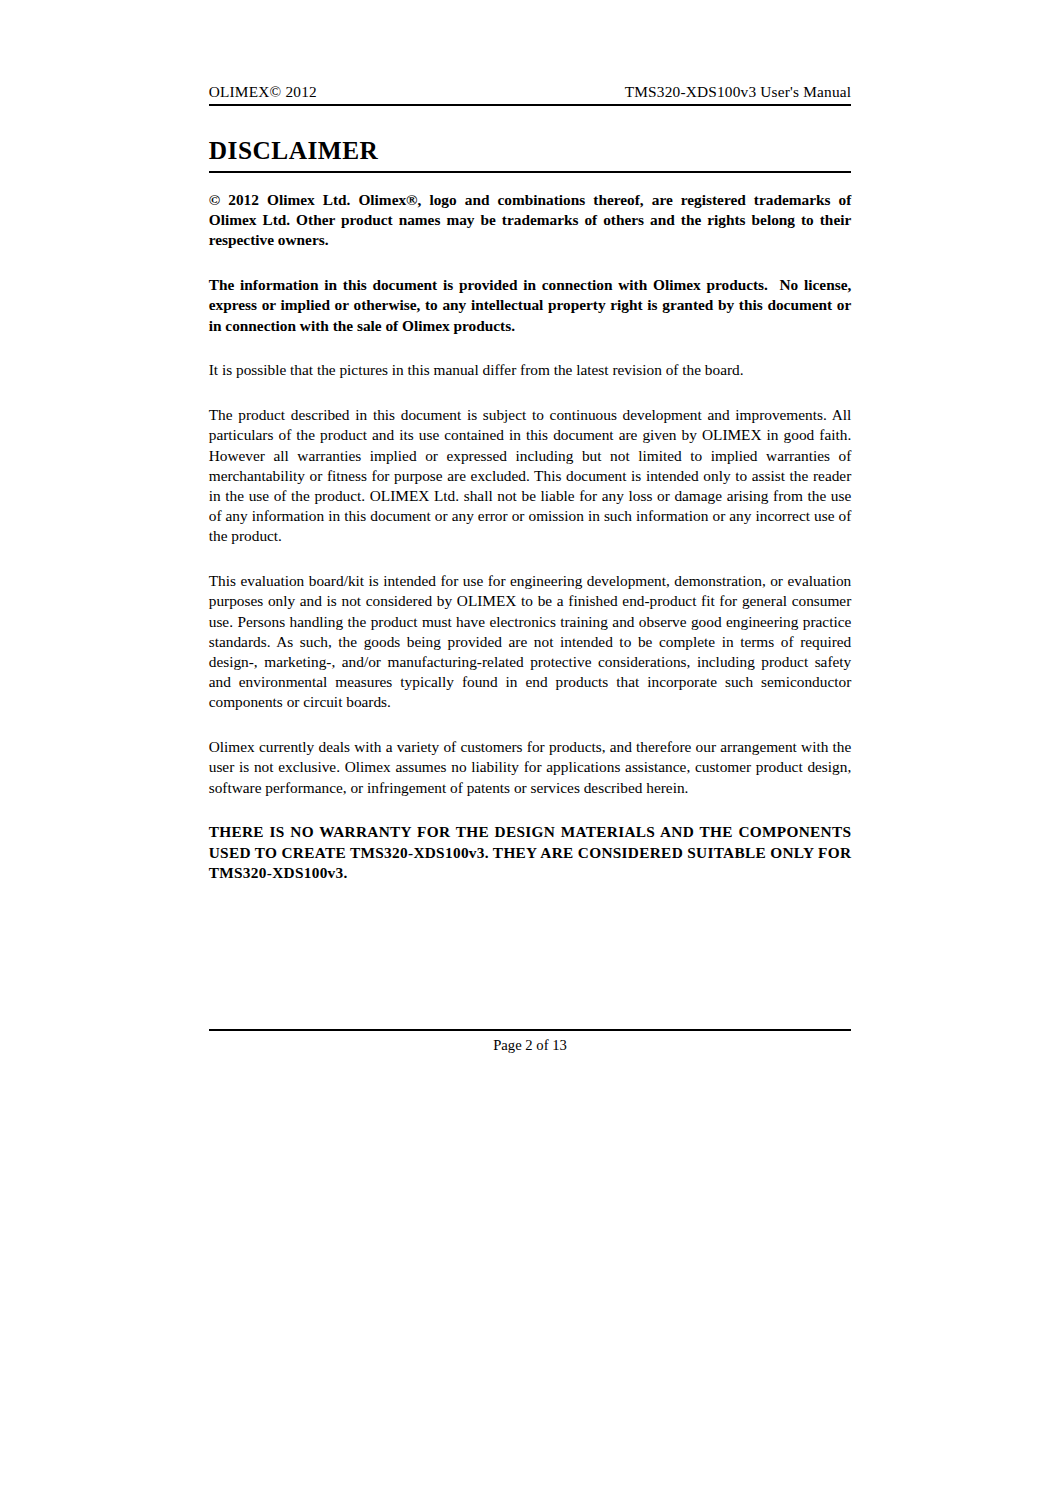OLIMEX© 2012 TMS320-XDS100v3 User's Manual
DISCLAIMER
© 2012 Olimex Ltd. Olimex®, logo and combinations thereof, are registered trademarks of Olimex Ltd. Other product names may be trademarks of others and the rights belong to their respective owners.
The information in this document is provided in connection with Olimex products. No license, express or implied or otherwise, to any intellectual property right is granted by this document or in connection with the sale of Olimex products.
It is possible that the pictures in this manual differ from the latest revision of the board.
The product described in this document is subject to continuous development and improvements. All particulars of the product and its use contained in this document are given by OLIMEX in good faith. However all warranties implied or expressed including but not limited to implied warranties of merchantability or fitness for purpose are excluded. This document is intended only to assist the reader in the use of the product. OLIMEX Ltd. shall not be liable for any loss or damage arising from the use of any information in this document or any error or omission in such information or any incorrect use of the product.
This evaluation board/kit is intended for use for engineering development, demonstration, or evaluation purposes only and is not considered by OLIMEX to be a finished end-product fit for general consumer use. Persons handling the product must have electronics training and observe good engineering practice standards. As such, the goods being provided are not intended to be complete in terms of required design-, marketing-, and/or manufacturing-related protective considerations, including product safety and environmental measures typically found in end products that incorporate such semiconductor components or circuit boards.
Olimex currently deals with a variety of customers for products, and therefore our arrangement with the user is not exclusive. Olimex assumes no liability for applications assistance, customer product design, software performance, or infringement of patents or services described herein.
THERE IS NO WARRANTY FOR THE DESIGN MATERIALS AND THE COMPONENTS USED TO CREATE TMS320-XDS100v3. THEY ARE CONSIDERED SUITABLE ONLY FOR TMS320-XDS100v3.
Page 2 of 13